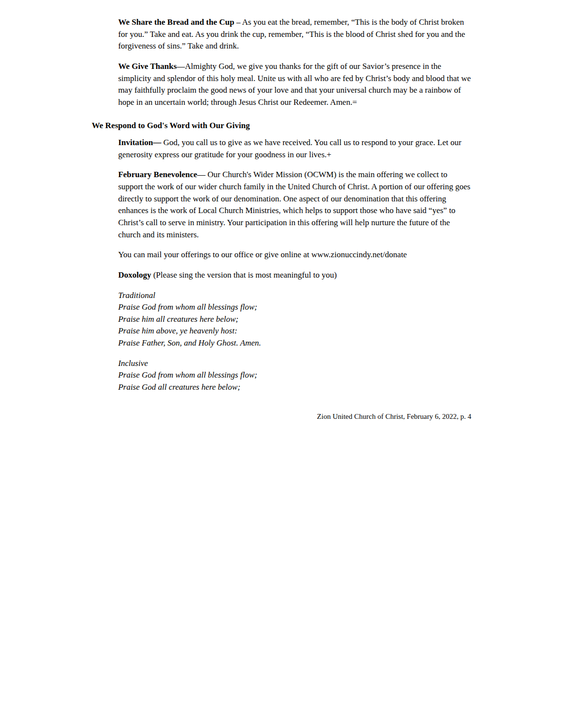We Share the Bread and the Cup – As you eat the bread, remember, “This is the body of Christ broken for you.” Take and eat. As you drink the cup, remember, “This is the blood of Christ shed for you and the forgiveness of sins.” Take and drink.
We Give Thanks—Almighty God, we give you thanks for the gift of our Savior’s presence in the simplicity and splendor of this holy meal. Unite us with all who are fed by Christ’s body and blood that we may faithfully proclaim the good news of your love and that your universal church may be a rainbow of hope in an uncertain world; through Jesus Christ our Redeemer. Amen.=
We Respond to God's Word with Our Giving
Invitation— God, you call us to give as we have received. You call us to respond to your grace. Let our generosity express our gratitude for your goodness in our lives.+
February Benevolence— Our Church's Wider Mission (OCWM) is the main offering we collect to support the work of our wider church family in the United Church of Christ. A portion of our offering goes directly to support the work of our denomination. One aspect of our denomination that this offering enhances is the work of Local Church Ministries, which helps to support those who have said “yes” to Christ’s call to serve in ministry. Your participation in this offering will help nurture the future of the church and its ministers.
You can mail your offerings to our office or give online at www.zionuccindy.net/donate
Doxology (Please sing the version that is most meaningful to you)
Traditional
Praise God from whom all blessings flow;
Praise him all creatures here below;
Praise him above, ye heavenly host:
Praise Father, Son, and Holy Ghost. Amen.
Inclusive
Praise God from whom all blessings flow;
Praise God all creatures here below;
Zion United Church of Christ, February 6, 2022, p. 4